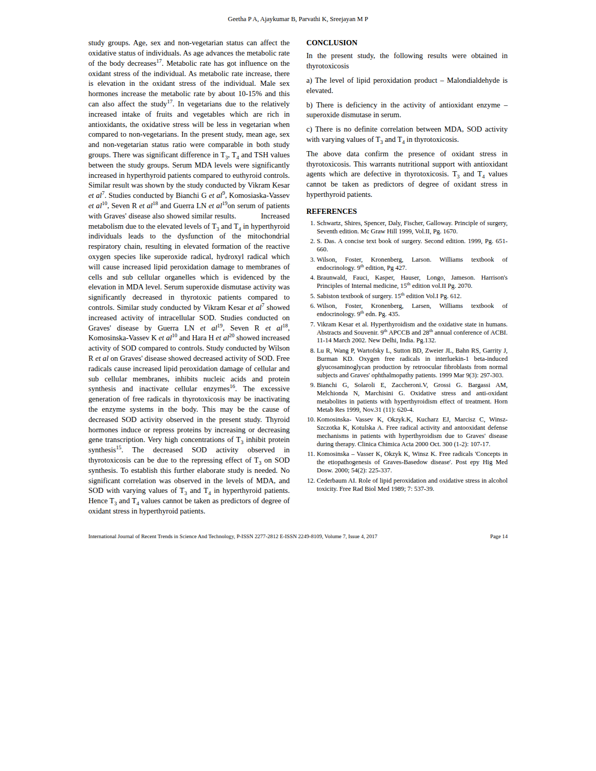Geetha P A, Ajaykumar B, Parvathi K, Sreejayan M P
study groups. Age, sex and non-vegetarian status can affect the oxidative status of individuals. As age advances the metabolic rate of the body decreases17. Metabolic rate has got influence on the oxidant stress of the individual. As metabolic rate increase, there is elevation in the oxidant stress of the individual. Male sex hormones increase the metabolic rate by about 10-15% and this can also affect the study17. In vegetarians due to the relatively increased intake of fruits and vegetables which are rich in antioxidants, the oxidative stress will be less in vegetarian when compared to non-vegetarians. In the present study, mean age, sex and non-vegetarian status ratio were comparable in both study groups. There was significant difference in T3, T4 and TSH values between the study groups. Serum MDA levels were significantly increased in hyperthyroid patients compared to euthyroid controls. Similar result was shown by the study conducted by Vikram Kesar et al7. Studies conducted by Bianchi G et al9, Komosiaska-Vassev et al10, Seven R et al18 and Guerra LN et al19on serum of patients with Graves' disease also showed similar results. Increased metabolism due to the elevated levels of T3 and T4 in hyperthyroid individuals leads to the dysfunction of the mitochondrial respiratory chain, resulting in elevated formation of the reactive oxygen species like superoxide radical, hydroxyl radical which will cause increased lipid peroxidation damage to membranes of cells and sub cellular organelles which is evidenced by the elevation in MDA level. Serum superoxide dismutase activity was significantly decreased in thyrotoxic patients compared to controls. Similar study conducted by Vikram Kesar et al7 showed increased activity of intracellular SOD. Studies conducted on Graves' disease by Guerra LN et al19, Seven R et al18, Komosinska-Vassev K et al10 and Hara H et al20 showed increased activity of SOD compared to controls. Study conducted by Wilson R et al on Graves' disease showed decreased activity of SOD. Free radicals cause increased lipid peroxidation damage of cellular and sub cellular membranes, inhibits nucleic acids and protein synthesis and inactivate cellular enzymes16. The excessive generation of free radicals in thyrotoxicosis may be inactivating the enzyme systems in the body. This may be the cause of decreased SOD activity observed in the present study. Thyroid hormones induce or repress proteins by increasing or decreasing gene transcription. Very high concentrations of T3 inhibit protein synthesis15. The decreased SOD activity observed in thyrotoxicosis can be due to the repressing effect of T3 on SOD synthesis. To establish this further elaborate study is needed. No significant correlation was observed in the levels of MDA, and SOD with varying values of T3 and T4 in hyperthyroid patients. Hence T3 and T4 values cannot be taken as predictors of degree of oxidant stress in hyperthyroid patients.
Conclusion
In the present study, the following results were obtained in thyrotoxicosis
a) The level of lipid peroxidation product – Malondialdehyde is elevated.
b) There is deficiency in the activity of antioxidant enzyme – superoxide dismutase in serum.
c) There is no definite correlation between MDA, SOD activity with varying values of T3 and T4 in thyrotoxicosis.
The above data confirm the presence of oxidant stress in thyrotoxicosis. This warrants nutritional support with antioxidant agents which are defective in thyrotoxicosis. T3 and T4 values cannot be taken as predictors of degree of oxidant stress in hyperthyroid patients.
References
Schwartz, Shires, Spencer, Daly, Fischer, Galloway. Principle of surgery, Seventh edition. Mc Graw Hill 1999, Vol.II, Pg. 1670.
S. Das. A concise text book of surgery. Second edition. 1999, Pg. 651-660.
Wilson, Foster, Kronenberg, Larson. Williams textbook of endocrinology. 9th edition, Pg 427.
Braunwald, Fauci, Kasper, Hauser, Longo, Jameson. Harrison's Principles of Internal medicine, 15th edition vol.II Pg. 2070.
Sabiston textbook of surgery. 15th edition Vol.I Pg. 612.
Wilson, Foster, Kronenberg, Larsen, Williams textbook of endocrinology. 9th edn. Pg. 435.
Vikram Kesar et al. Hyperthyroidism and the oxidative state in humans. Abstracts and Souvenir. 9th APCCB and 28th annual conference of ACBI. 11-14 March 2002. New Delhi, India. Pg.132.
Lu R, Wang P, Wartofsky L, Sutton BD, Zweier JL, Bahn RS, Garrity J, Burman KD. Oxygen free radicals in interluekin-1 beta-induced glyucosaminoglycan production by retroocular fibroblasts from normal subjects and Graves' ophthalmopathy patients. 1999 Mar 9(3): 297-303.
Bianchi G, Solaroli E, Zaccheroni.V, Grossi G. Bargassi AM, Melchionda N, Marchisini G. Oxidative stress and anti-oxidant metabolites in patients with hyperthyroidism effect of treatment. Horn Metab Res 1999, Nov.31 (11): 620-4.
Komosinska- Vassev K, Okzyk.K, Kucharz EJ, Marcisz C, Winsz-Szczotka K, Kotulska A. Free radical activity and antooxidant defense mechanisms in patients with hyperthyroidism due to Graves' disease during therapy. Clinica Chimica Acta 2000 Oct. 300 (1-2): 107-17.
Komosinska – Vasser K, Okzyk K, Winsz K. Free radicals 'Concepts in the etiopathogenesis of Graves-Basedow disease'. Post epy Hig Med Dosw. 2000; 54(2): 225-337.
Cederbaum AI. Role of lipid peroxidation and oxidative stress in alcohol toxicity. Free Rad Biol Med 1989; 7: 537-39.
International Journal of Recent Trends in Science And Technology, P-ISSN 2277-2812 E-ISSN 2249-8109, Volume 7, Issue 4, 2017
Page 14